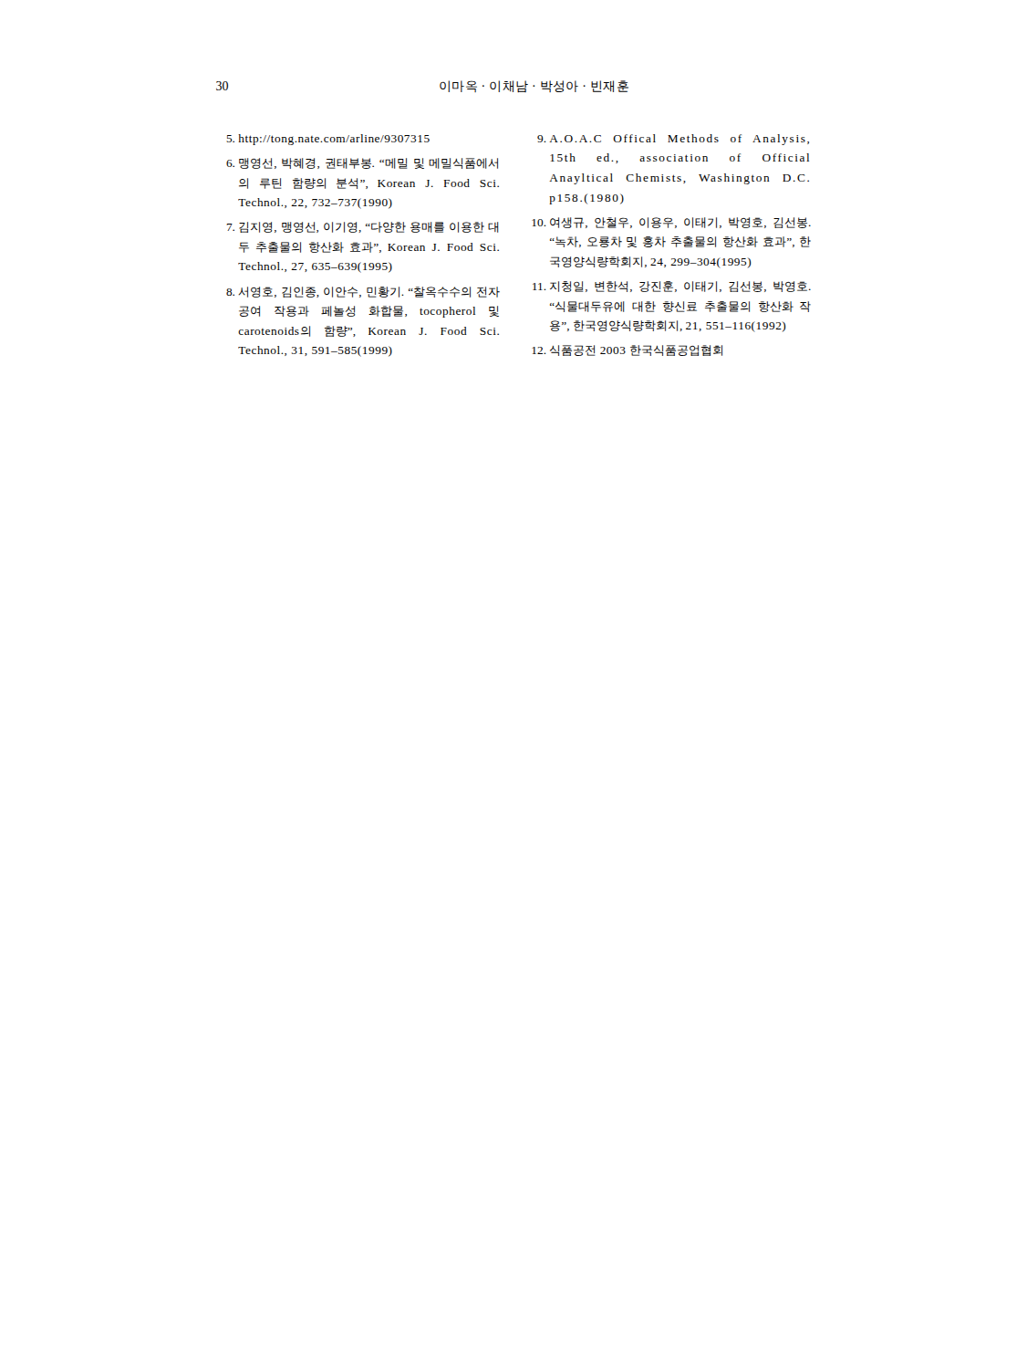30 이마옥 · 이채남 · 박성아 · 빈재훈
5. http://tong.nate.com/arline/9307315
6. 맹영선, 박혜경, 권태부봉. “메밀 및 메밀식품에서의 루틴 함량의 분석”, Korean J. Food Sci. Technol., 22, 732–737(1990)
7. 김지영, 맹영선, 이기영, “다양한 용매를 이용한 대두 추출물의 항산화 효과”, Korean J. Food Sci. Technol., 27, 635–639(1995)
8. 서영호, 김인종, 이안수, 민황기. “찰옥수수의 전자공여 작용과 페놀성 화합물, tocopherol 및 carotenoids의 함량”, Korean J. Food Sci. Technol., 31, 591–585(1999)
9. A.O.A.C Offical Methods of Analysis, 15th ed., association of Official Anayltical Chemists, Washington D.C. p158.(1980)
10. 여생규, 안철우, 이용우, 이태기, 박영호, 김선봉. “녹차, 오룡차 및 홍차 추출물의 항산화 효과”, 한국영양식량학회지, 24, 299–304(1995)
11. 지청일, 변한석, 강진훈, 이태기, 김선봉, 박영호. “식물대두유에 대한 향신료 추출물의 항산화 작용”, 한국영양식량학회지, 21, 551–116(1992)
12. 식품공전 2003 한국식품공업협회